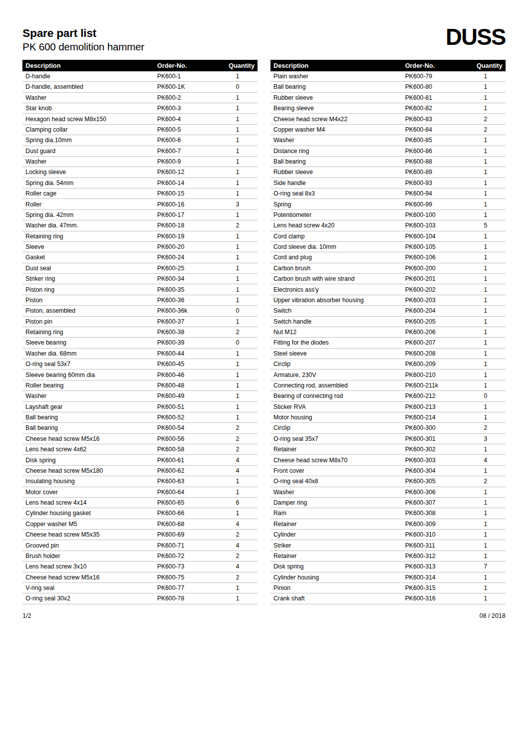Spare part list
PK 600 demolition hammer
DUSS
| Description | Order-No. | Quantity |
| --- | --- | --- |
| D-handle | PK600-1 | 1 |
| D-handle, assembled | PK600-1K | 0 |
| Washer | PK600-2 | 1 |
| Star knob | PK600-3 | 1 |
| Hexagon head screw M8x150 | PK600-4 | 1 |
| Clamping collar | PK600-5 | 1 |
| Spring dia.10mm | PK600-6 | 1 |
| Dust guard | PK600-7 | 1 |
| Washer | PK600-9 | 1 |
| Locking sleeve | PK600-12 | 1 |
| Spring dia. 54mm | PK600-14 | 1 |
| Roller cage | PK600-15 | 1 |
| Roller | PK600-16 | 3 |
| Spring dia. 42mm | PK600-17 | 1 |
| Washer dia. 47mm. | PK600-18 | 2 |
| Retaining ring | PK600-19 | 1 |
| Sleeve | PK600-20 | 1 |
| Gasket | PK600-24 | 1 |
| Dust seal | PK600-25 | 1 |
| Striker ring | PK600-34 | 1 |
| Piston ring | PK600-35 | 1 |
| Piston | PK600-36 | 1 |
| Piston, assembled | PK600-36k | 0 |
| Piston pin | PK600-37 | 1 |
| Retaining ring | PK600-38 | 2 |
| Sleeve bearing | PK600-39 | 0 |
| Washer dia. 68mm | PK600-44 | 1 |
| O-ring seal 53x7 | PK600-45 | 1 |
| Sleeve bearing 60mm dia | PK600-46 | 1 |
| Roller bearing | PK600-48 | 1 |
| Washer | PK600-49 | 1 |
| Layshaft gear | PK600-51 | 1 |
| Ball bearing | PK600-52 | 1 |
| Ball bearing | PK600-54 | 2 |
| Cheese head screw M5x16 | PK600-56 | 2 |
| Lens head screw 4x62 | PK600-58 | 2 |
| Disk spring | PK600-61 | 4 |
| Cheese head screw M5x180 | PK600-62 | 4 |
| Insulating housing | PK600-63 | 1 |
| Motor cover | PK600-64 | 1 |
| Lens head screw 4x14 | PK600-65 | 6 |
| Cylinder housing gasket | PK600-66 | 1 |
| Copper washer M5 | PK600-68 | 4 |
| Cheese head screw M5x35 | PK600-69 | 2 |
| Grooved pin | PK600-71 | 4 |
| Brush holder | PK600-72 | 2 |
| Lens head screw 3x10 | PK600-73 | 4 |
| Cheese head screw M5x16 | PK600-75 | 2 |
| V-ring seal | PK600-77 | 1 |
| O-ring seal 30x2 | PK600-78 | 1 |
| Description | Order-No. | Quantity |
| --- | --- | --- |
| Plain washer | PK600-79 | 1 |
| Ball bearing | PK600-80 | 1 |
| Rubber sleeve | PK600-81 | 1 |
| Bearing sleeve | PK600-82 | 1 |
| Cheese head screw M4x22 | PK600-83 | 2 |
| Copper washer M4 | PK600-84 | 2 |
| Washer | PK600-85 | 1 |
| Distance ring | PK600-86 | 1 |
| Ball bearing | PK600-88 | 1 |
| Rubber sleeve | PK600-89 | 1 |
| Side handle | PK600-93 | 1 |
| O-ring seal 8x3 | PK600-94 | 1 |
| Spring | PK600-99 | 1 |
| Potentiometer | PK600-100 | 1 |
| Lens head screw 4x20 | PK600-103 | 5 |
| Cord clamp | PK600-104 | 1 |
| Cord sleeve dia. 10mm | PK600-105 | 1 |
| Cord and plug | PK600-106 | 1 |
| Carbon brush | PK600-200 | 1 |
| Carbon brush with wire strand | PK600-201 | 1 |
| Electronics ass'y | PK600-202 | 1 |
| Upper vibration absorber housing | PK600-203 | 1 |
| Switch | PK600-204 | 1 |
| Switch handle | PK600-205 | 1 |
| Nut M12 | PK600-206 | 1 |
| Fitting for the diodes | PK600-207 | 1 |
| Steel sleeve | PK600-208 | 1 |
| Circlip | PK600-209 | 1 |
| Armature, 230V | PK600-210 | 1 |
| Connecting rod, assembled | PK600-211k | 1 |
| Bearing of connecting rod | PK600-212 | 0 |
| Sticker RVA | PK600-213 | 1 |
| Motor housing | PK600-214 | 1 |
| Circlip | PK600-300 | 2 |
| O-ring seal 35x7 | PK600-301 | 3 |
| Retainer | PK600-302 | 1 |
| Cheese head screw M8x70 | PK600-303 | 4 |
| Front cover | PK600-304 | 1 |
| O-ring seal 40x8 | PK600-305 | 2 |
| Washer | PK600-306 | 1 |
| Damper ring | PK600-307 | 1 |
| Ram | PK600-308 | 1 |
| Retainer | PK600-309 | 1 |
| Cylinder | PK600-310 | 1 |
| Striker | PK600-311 | 1 |
| Retainer | PK600-312 | 1 |
| Disk spring | PK600-313 | 7 |
| Cylinder housing | PK600-314 | 1 |
| Pinion | PK600-315 | 1 |
| Crank shaft | PK600-316 | 1 |
1/2
08 / 2018